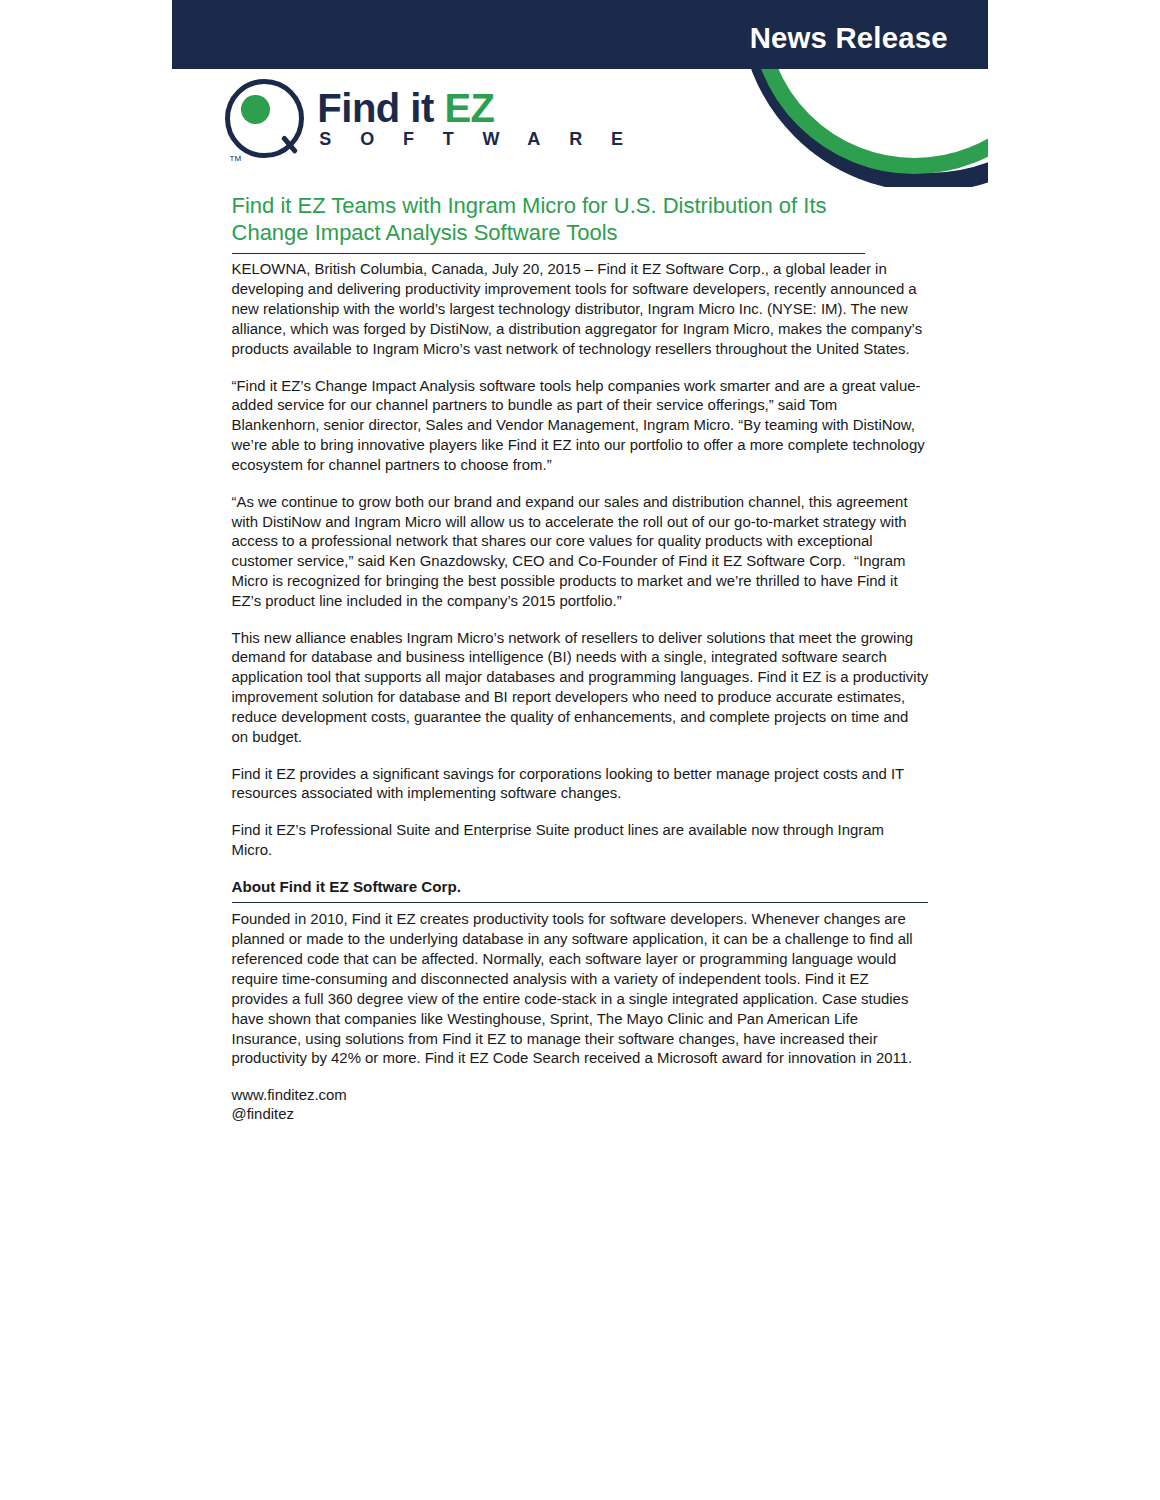News Release
Find it EZ
SOFTWARE
TM
Find it EZ Teams with Ingram Micro for U.S. Distribution of Its Change Impact Analysis Software Tools
KELOWNA, British Columbia, Canada, July 20, 2015 – Find it EZ Software Corp., a global leader in developing and delivering productivity improvement tools for software developers, recently announced a new relationship with the world’s largest technology distributor, Ingram Micro Inc. (NYSE: IM). The new alliance, which was forged by DistiNow, a distribution aggregator for Ingram Micro, makes the company’s products available to Ingram Micro’s vast network of technology resellers throughout the United States.
“Find it EZ’s Change Impact Analysis software tools help companies work smarter and are a great value-added service for our channel partners to bundle as part of their service offerings,” said Tom Blankenhorn, senior director, Sales and Vendor Management, Ingram Micro. “By teaming with DistiNow, we’re able to bring innovative players like Find it EZ into our portfolio to offer a more complete technology ecosystem for channel partners to choose from.”
“As we continue to grow both our brand and expand our sales and distribution channel, this agreement with DistiNow and Ingram Micro will allow us to accelerate the roll out of our go-to-market strategy with access to a professional network that shares our core values for quality products with exceptional customer service,” said Ken Gnazdowsky, CEO and Co-Founder of Find it EZ Software Corp. “Ingram Micro is recognized for bringing the best possible products to market and we’re thrilled to have Find it EZ’s product line included in the company’s 2015 portfolio.”
This new alliance enables Ingram Micro’s network of resellers to deliver solutions that meet the growing demand for database and business intelligence (BI) needs with a single, integrated software search application tool that supports all major databases and programming languages. Find it EZ is a productivity improvement solution for database and BI report developers who need to produce accurate estimates, reduce development costs, guarantee the quality of enhancements, and complete projects on time and on budget.
Find it EZ provides a significant savings for corporations looking to better manage project costs and IT resources associated with implementing software changes.
Find it EZ’s Professional Suite and Enterprise Suite product lines are available now through Ingram Micro.
About Find it EZ Software Corp.
Founded in 2010, Find it EZ creates productivity tools for software developers. Whenever changes are planned or made to the underlying database in any software application, it can be a challenge to find all referenced code that can be affected. Normally, each software layer or programming language would require time-consuming and disconnected analysis with a variety of independent tools. Find it EZ provides a full 360 degree view of the entire code-stack in a single integrated application. Case studies have shown that companies like Westinghouse, Sprint, The Mayo Clinic and Pan American Life Insurance, using solutions from Find it EZ to manage their software changes, have increased their productivity by 42% or more. Find it EZ Code Search received a Microsoft award for innovation in 2011.
www.finditez.com
@finditez